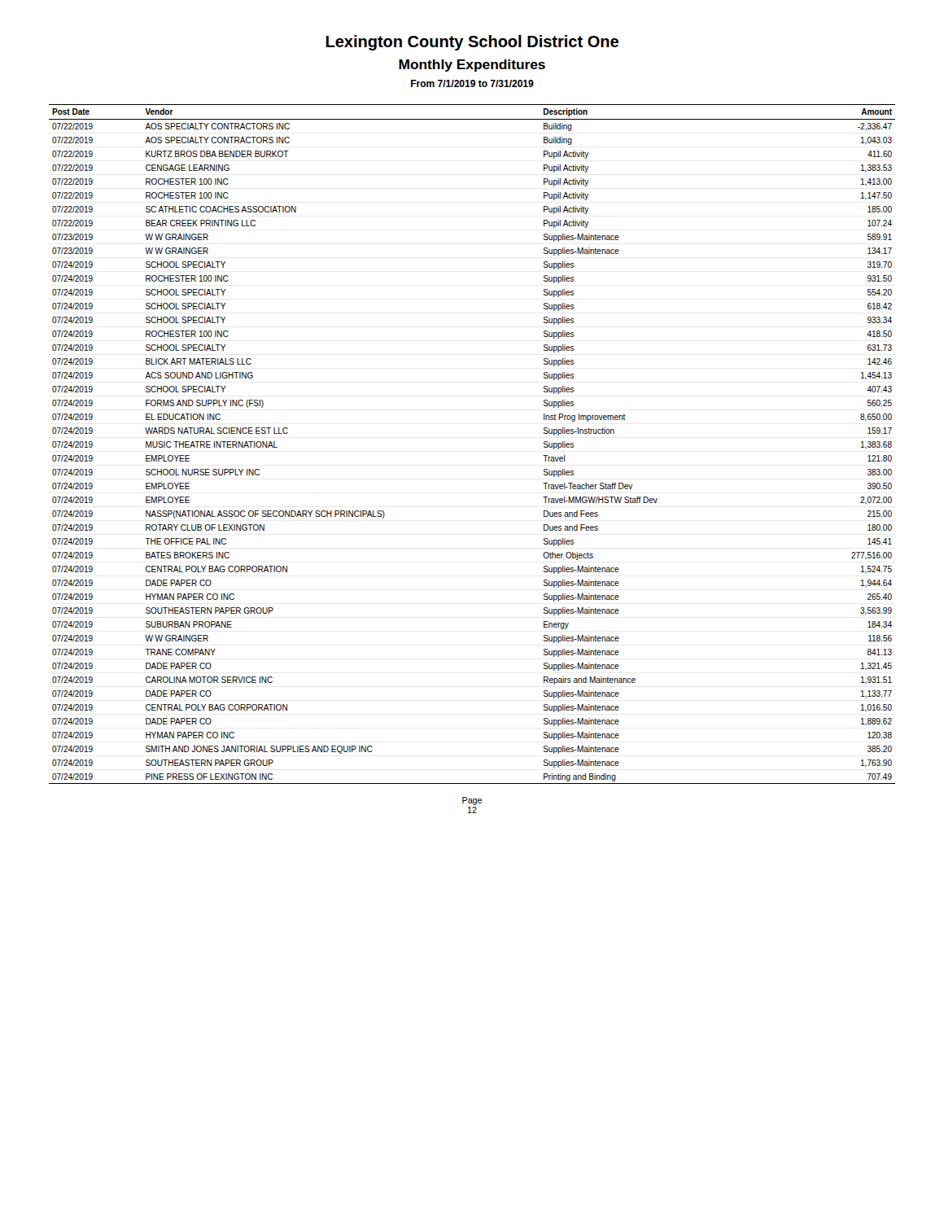Lexington County School District One
Monthly Expenditures
From 7/1/2019 to 7/31/2019
| Post Date | Vendor | Description | Amount |
| --- | --- | --- | --- |
| 07/22/2019 | AOS SPECIALTY CONTRACTORS INC | Building | -2,336.47 |
| 07/22/2019 | AOS SPECIALTY CONTRACTORS INC | Building | 1,043.03 |
| 07/22/2019 | KURTZ BROS DBA BENDER BURKOT | Pupil Activity | 411.60 |
| 07/22/2019 | CENGAGE LEARNING | Pupil Activity | 1,383.53 |
| 07/22/2019 | ROCHESTER 100 INC | Pupil Activity | 1,413.00 |
| 07/22/2019 | ROCHESTER 100 INC | Pupil Activity | 1,147.50 |
| 07/22/2019 | SC ATHLETIC COACHES ASSOCIATION | Pupil Activity | 185.00 |
| 07/22/2019 | BEAR CREEK PRINTING LLC | Pupil Activity | 107.24 |
| 07/23/2019 | W W GRAINGER | Supplies-Maintenace | 589.91 |
| 07/23/2019 | W W GRAINGER | Supplies-Maintenace | 134.17 |
| 07/24/2019 | SCHOOL SPECIALTY | Supplies | 319.70 |
| 07/24/2019 | ROCHESTER 100 INC | Supplies | 931.50 |
| 07/24/2019 | SCHOOL SPECIALTY | Supplies | 554.20 |
| 07/24/2019 | SCHOOL SPECIALTY | Supplies | 618.42 |
| 07/24/2019 | SCHOOL SPECIALTY | Supplies | 933.34 |
| 07/24/2019 | ROCHESTER 100 INC | Supplies | 418.50 |
| 07/24/2019 | SCHOOL SPECIALTY | Supplies | 631.73 |
| 07/24/2019 | BLICK ART MATERIALS LLC | Supplies | 142.46 |
| 07/24/2019 | ACS SOUND AND LIGHTING | Supplies | 1,454.13 |
| 07/24/2019 | SCHOOL SPECIALTY | Supplies | 407.43 |
| 07/24/2019 | FORMS AND SUPPLY INC (FSI) | Supplies | 560.25 |
| 07/24/2019 | EL EDUCATION INC | Inst Prog Improvement | 8,650.00 |
| 07/24/2019 | WARDS NATURAL SCIENCE EST LLC | Supplies-Instruction | 159.17 |
| 07/24/2019 | MUSIC THEATRE INTERNATIONAL | Supplies | 1,383.68 |
| 07/24/2019 | EMPLOYEE | Travel | 121.80 |
| 07/24/2019 | SCHOOL NURSE SUPPLY INC | Supplies | 383.00 |
| 07/24/2019 | EMPLOYEE | Travel-Teacher Staff Dev | 390.50 |
| 07/24/2019 | EMPLOYEE | Travel-MMGW/HSTW Staff Dev | 2,072.00 |
| 07/24/2019 | NASSP(NATIONAL ASSOC OF SECONDARY SCH PRINCIPALS) | Dues and Fees | 215.00 |
| 07/24/2019 | ROTARY CLUB OF LEXINGTON | Dues and Fees | 180.00 |
| 07/24/2019 | THE OFFICE PAL INC | Supplies | 145.41 |
| 07/24/2019 | BATES BROKERS INC | Other Objects | 277,516.00 |
| 07/24/2019 | CENTRAL POLY BAG CORPORATION | Supplies-Maintenace | 1,524.75 |
| 07/24/2019 | DADE PAPER CO | Supplies-Maintenace | 1,944.64 |
| 07/24/2019 | HYMAN PAPER CO INC | Supplies-Maintenace | 265.40 |
| 07/24/2019 | SOUTHEASTERN PAPER GROUP | Supplies-Maintenace | 3,563.99 |
| 07/24/2019 | SUBURBAN PROPANE | Energy | 184.34 |
| 07/24/2019 | W W GRAINGER | Supplies-Maintenace | 118.56 |
| 07/24/2019 | TRANE COMPANY | Supplies-Maintenace | 841.13 |
| 07/24/2019 | DADE PAPER CO | Supplies-Maintenace | 1,321.45 |
| 07/24/2019 | CAROLINA MOTOR SERVICE INC | Repairs and Maintenance | 1,931.51 |
| 07/24/2019 | DADE PAPER CO | Supplies-Maintenace | 1,133.77 |
| 07/24/2019 | CENTRAL POLY BAG CORPORATION | Supplies-Maintenace | 1,016.50 |
| 07/24/2019 | DADE PAPER CO | Supplies-Maintenace | 1,889.62 |
| 07/24/2019 | HYMAN PAPER CO INC | Supplies-Maintenace | 120.38 |
| 07/24/2019 | SMITH AND JONES JANITORIAL SUPPLIES AND EQUIP INC | Supplies-Maintenace | 385.20 |
| 07/24/2019 | SOUTHEASTERN PAPER GROUP | Supplies-Maintenace | 1,763.90 |
| 07/24/2019 | PINE PRESS OF LEXINGTON INC | Printing and Binding | 707.49 |
Page 12